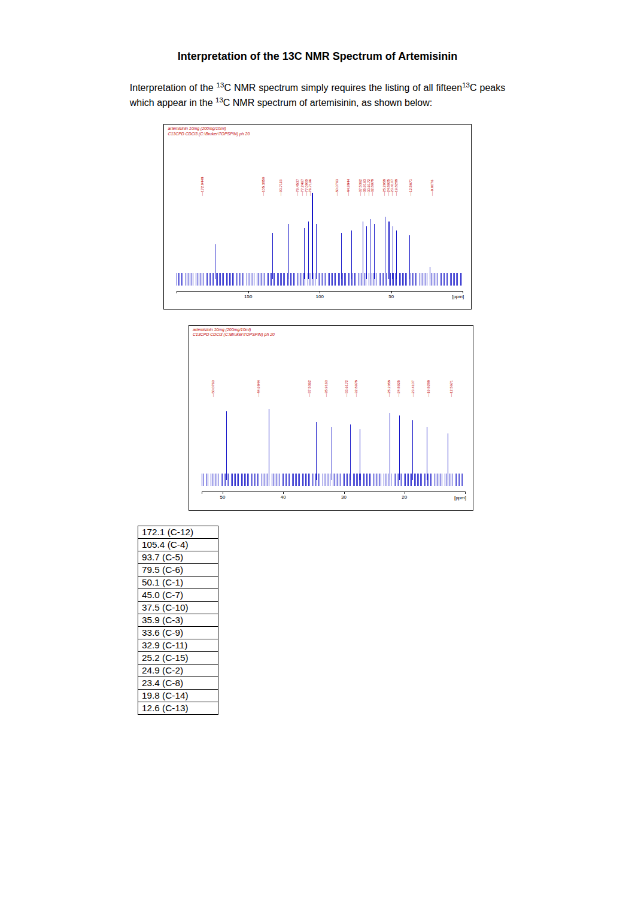Interpretation of the 13C NMR Spectrum of Artemisinin
Interpretation of the 13C NMR spectrum simply requires the listing of all fifteen13C peaks which appear in the 13C NMR spectrum of artemisinin, as shown below:
artemisinin 10mg (200mg/10ml)
C13CPD CDCl3 (C:\Bruker\TOPSPIN) ph 20
172.0448 105.3850 93.7115 79.4537 77.2467 77.0000 76.7196 50.0763 44.9844 37.5362 35.9163 33.6172 32.8978 25.2058 24.8925 23.4107 19.8288 12.5671 -0.0076
150
100
50
[ppm]
artemisinin 10mg (200mg/10ml)
C13CPD CDCl3 (C:\Bruker\TOPSPIN) ph 20
50.0763 44.9844 37.5362 35.9163 33.6172 32.8978 25.2058 24.8925 23.4107 19.8288 12.5671
50
40
30
20
[ppm]
| 172.1 (C-12) |
| 105.4 (C-4) |
| 93.7 (C-5) |
| 79.5 (C-6) |
| 50.1 (C-1) |
| 45.0 (C-7) |
| 37.5 (C-10) |
| 35.9 (C-3) |
| 33.6 (C-9) |
| 32.9 (C-11) |
| 25.2 (C-15) |
| 24.9 (C-2) |
| 23.4 (C-8) |
| 19.8 (C-14) |
| 12.6 (C-13) |